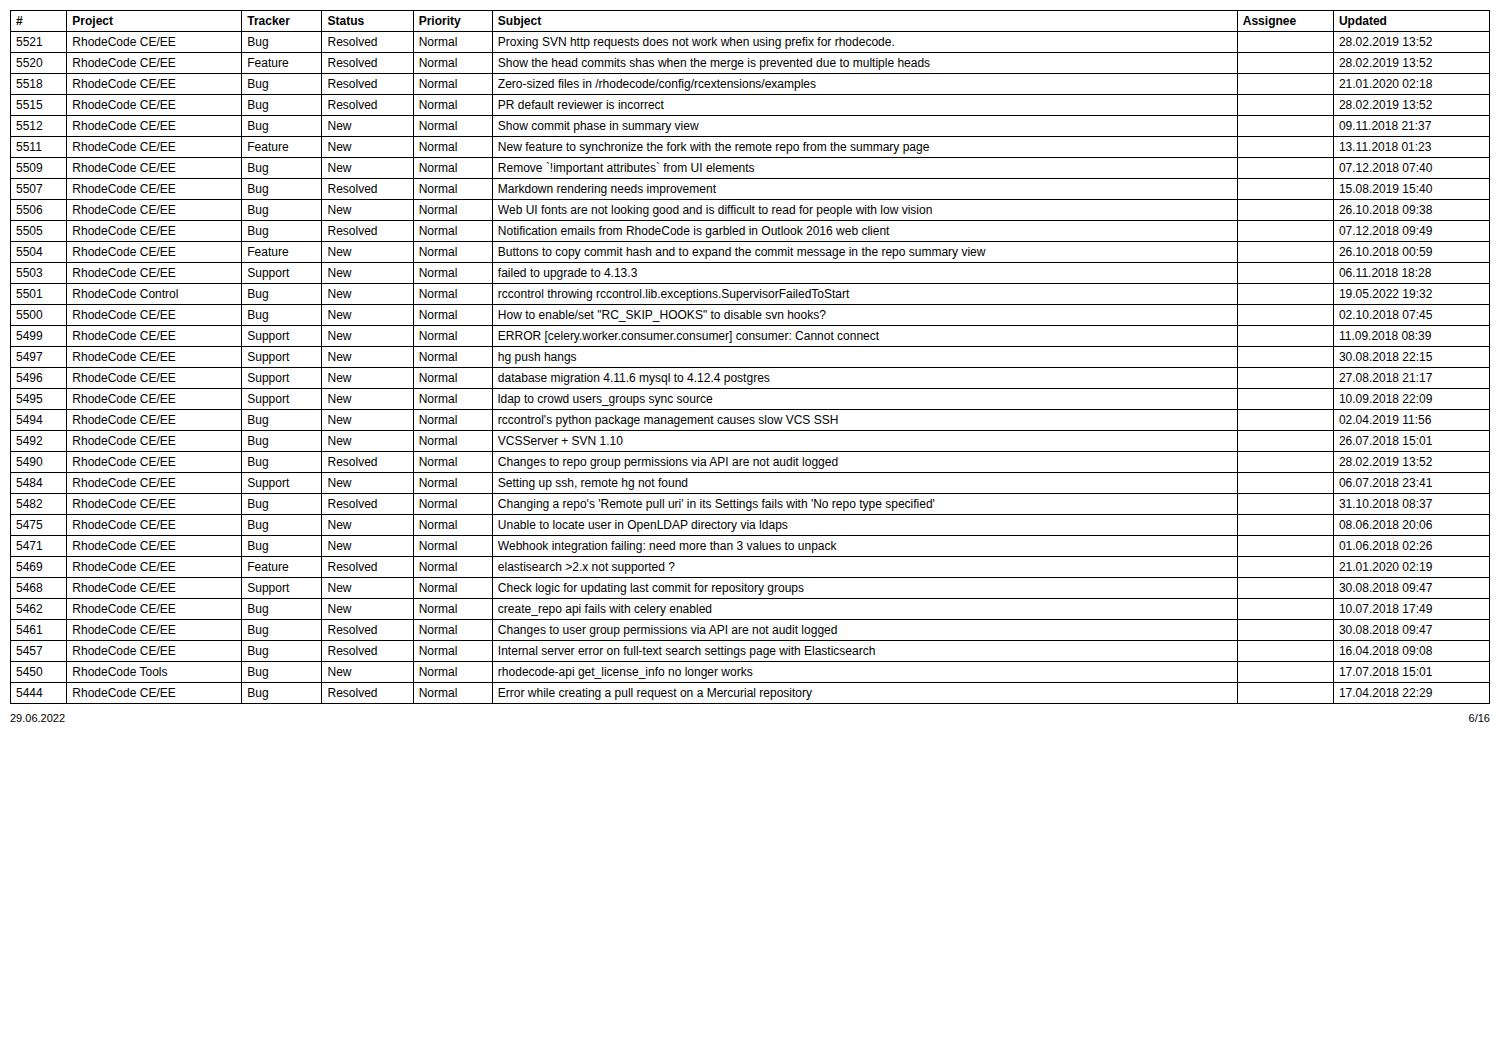| # | Project | Tracker | Status | Priority | Subject | Assignee | Updated |
| --- | --- | --- | --- | --- | --- | --- | --- |
| 5521 | RhodeCode CE/EE | Bug | Resolved | Normal | Proxing SVN http requests does not work when using prefix for rhodecode. | | 28.02.2019 13:52 |
| 5520 | RhodeCode CE/EE | Feature | Resolved | Normal | Show the head commits shas when the merge is prevented due to multiple heads | | 28.02.2019 13:52 |
| 5518 | RhodeCode CE/EE | Bug | Resolved | Normal | Zero-sized files in /rhodecode/config/rcextensions/examples | | 21.01.2020 02:18 |
| 5515 | RhodeCode CE/EE | Bug | Resolved | Normal | PR default reviewer is incorrect | | 28.02.2019 13:52 |
| 5512 | RhodeCode CE/EE | Bug | New | Normal | Show commit phase in summary view | | 09.11.2018 21:37 |
| 5511 | RhodeCode CE/EE | Feature | New | Normal | New feature to synchronize the fork with the remote repo from the summary page | | 13.11.2018 01:23 |
| 5509 | RhodeCode CE/EE | Bug | New | Normal | Remove `!important attributes` from UI elements | | 07.12.2018 07:40 |
| 5507 | RhodeCode CE/EE | Bug | Resolved | Normal | Markdown rendering needs improvement | | 15.08.2019 15:40 |
| 5506 | RhodeCode CE/EE | Bug | New | Normal | Web UI fonts are not looking good and is difficult to read for people with low vision | | 26.10.2018 09:38 |
| 5505 | RhodeCode CE/EE | Bug | Resolved | Normal | Notification emails from RhodeCode is garbled in Outlook 2016 web client | | 07.12.2018 09:49 |
| 5504 | RhodeCode CE/EE | Feature | New | Normal | Buttons to copy commit hash and to expand the commit message in the repo summary view | | 26.10.2018 00:59 |
| 5503 | RhodeCode CE/EE | Support | New | Normal | failed to upgrade to 4.13.3 | | 06.11.2018 18:28 |
| 5501 | RhodeCode Control | Bug | New | Normal | rccontrol throwing rccontrol.lib.exceptions.SupervisorFailedToStart | | 19.05.2022 19:32 |
| 5500 | RhodeCode CE/EE | Bug | New | Normal | How to enable/set "RC_SKIP_HOOKS" to disable svn hooks? | | 02.10.2018 07:45 |
| 5499 | RhodeCode CE/EE | Support | New | Normal | ERROR [celery.worker.consumer.consumer] consumer: Cannot connect | | 11.09.2018 08:39 |
| 5497 | RhodeCode CE/EE | Support | New | Normal | hg push hangs | | 30.08.2018 22:15 |
| 5496 | RhodeCode CE/EE | Support | New | Normal | database migration 4.11.6 mysql to 4.12.4 postgres | | 27.08.2018 21:17 |
| 5495 | RhodeCode CE/EE | Support | New | Normal | ldap to crowd users_groups sync source | | 10.09.2018 22:09 |
| 5494 | RhodeCode CE/EE | Bug | New | Normal | rccontrol's python package management causes slow VCS SSH | | 02.04.2019 11:56 |
| 5492 | RhodeCode CE/EE | Bug | New | Normal | VCSServer + SVN 1.10 | | 26.07.2018 15:01 |
| 5490 | RhodeCode CE/EE | Bug | Resolved | Normal | Changes to repo group permissions via API are not audit logged | | 28.02.2019 13:52 |
| 5484 | RhodeCode CE/EE | Support | New | Normal | Setting up ssh, remote hg not found | | 06.07.2018 23:41 |
| 5482 | RhodeCode CE/EE | Bug | Resolved | Normal | Changing a repo's 'Remote pull uri' in its Settings fails with 'No repo type specified' | | 31.10.2018 08:37 |
| 5475 | RhodeCode CE/EE | Bug | New | Normal | Unable to locate user in OpenLDAP directory via ldaps | | 08.06.2018 20:06 |
| 5471 | RhodeCode CE/EE | Bug | New | Normal | Webhook integration failing: need more than 3 values to unpack | | 01.06.2018 02:26 |
| 5469 | RhodeCode CE/EE | Feature | Resolved | Normal | elastisearch >2.x not supported ? | | 21.01.2020 02:19 |
| 5468 | RhodeCode CE/EE | Support | New | Normal | Check logic for updating last commit for repository groups | | 30.08.2018 09:47 |
| 5462 | RhodeCode CE/EE | Bug | New | Normal | create_repo api fails with celery enabled | | 10.07.2018 17:49 |
| 5461 | RhodeCode CE/EE | Bug | Resolved | Normal | Changes to user group permissions via API are not audit logged | | 30.08.2018 09:47 |
| 5457 | RhodeCode CE/EE | Bug | Resolved | Normal | Internal server error on full-text search settings page with Elasticsearch | | 16.04.2018 09:08 |
| 5450 | RhodeCode Tools | Bug | New | Normal | rhodecode-api get_license_info no longer works | | 17.07.2018 15:01 |
| 5444 | RhodeCode CE/EE | Bug | Resolved | Normal | Error while creating a pull request on a Mercurial repository | | 17.04.2018 22:29 |
29.06.2022 6/16